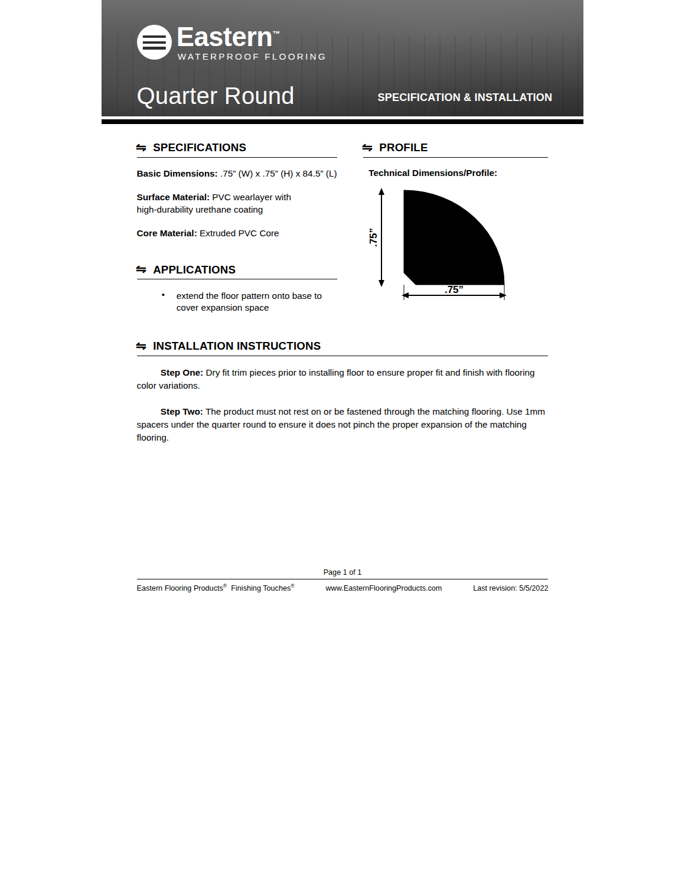Eastern™
WATERPROOF FLOORING
Quarter Round
SPECIFICATION & INSTALLATION
⇋SPECIFICATIONS
Basic Dimensions: .75” (W) x .75” (H) x 84.5” (L)
Surface Material: PVC wearlayer with
high-durability urethane coating
Core Material: Extruded PVC Core
⇋APPLICATIONS
extend the floor pattern onto base to cover expansion space
⇋PROFILE
Technical Dimensions/Profile:
.75” .75”
⇋INSTALLATION INSTRUCTIONS
Step One: Dry fit trim pieces prior to installing floor to ensure proper fit and finish with flooring color variations.
Step Two: The product must not rest on or be fastened through the matching flooring. Use 1mm spacers under the quarter round to ensure it does not pinch the proper expansion of the matching flooring.
Page 1 of 1
Eastern Flooring Products® Finishing Touches®
www.EasternFlooringProducts.com
Last revision: 5/5/2022